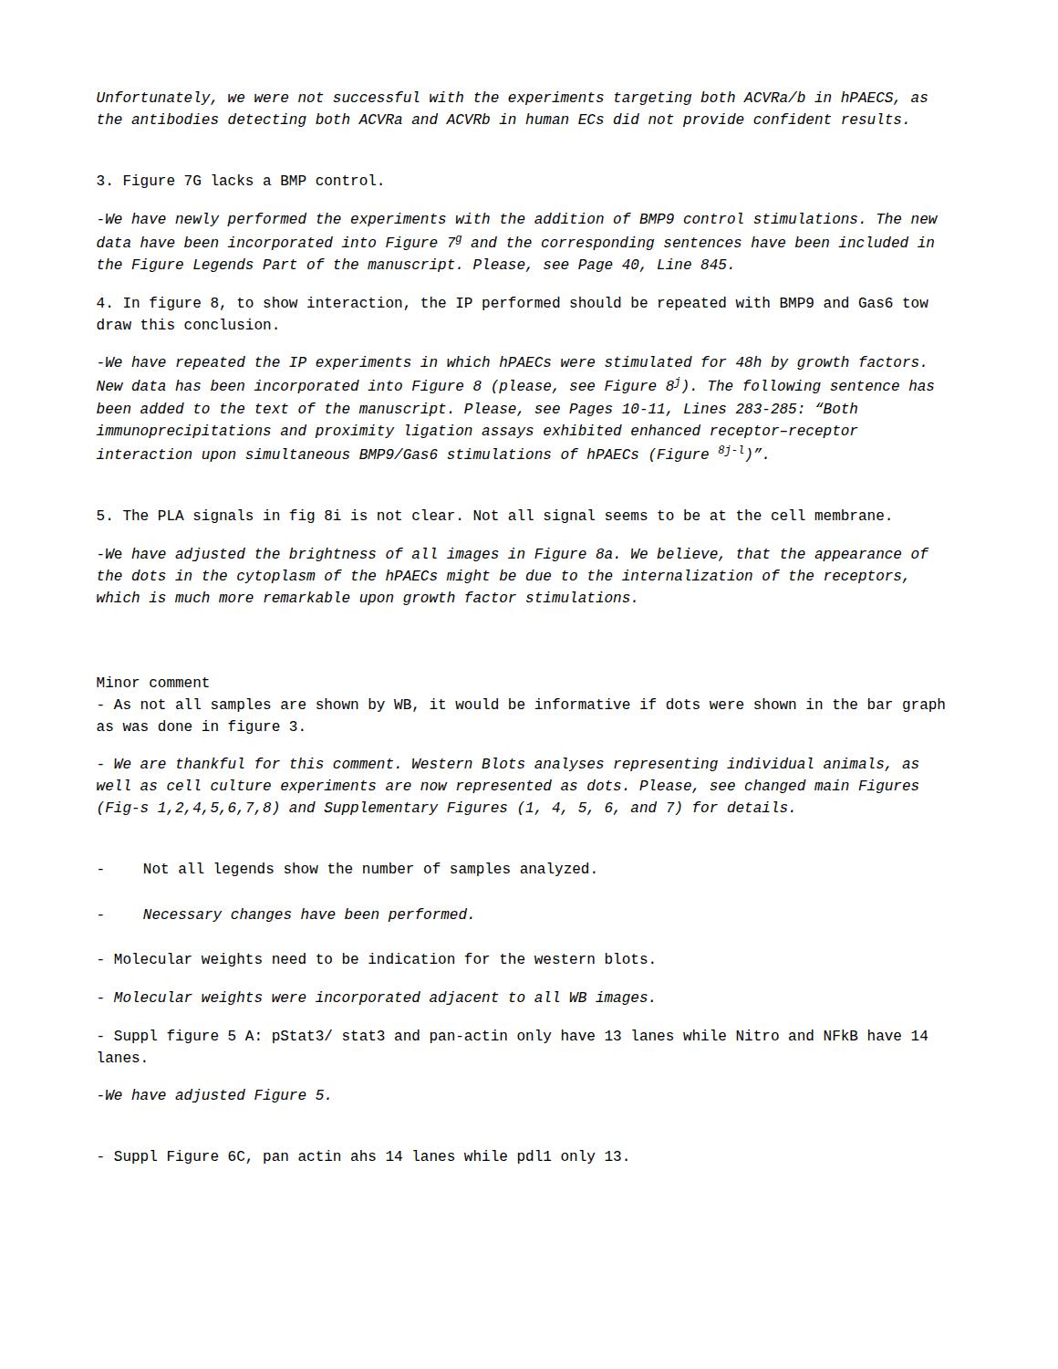Unfortunately, we were not successful with the experiments targeting both ACVRa/b in hPAECS, as the antibodies detecting both ACVRa and ACVRb in human ECs did not provide confident results.
3. Figure 7G lacks a BMP control.
-We have newly performed the experiments with the addition of BMP9 control stimulations. The new data have been incorporated into Figure 7g and the corresponding sentences have been included in the Figure Legends Part of the manuscript. Please, see Page 40, Line 845.
4. In figure 8, to show interaction, the IP performed should be repeated with BMP9 and Gas6 tow draw this conclusion.
-We have repeated the IP experiments in which hPAECs were stimulated for 48h by growth factors. New data has been incorporated into Figure 8 (please, see Figure 8j). The following sentence has been added to the text of the manuscript. Please, see Pages 10-11, Lines 283-285: “Both immunoprecipitations and proximity ligation assays exhibited enhanced receptor–receptor interaction upon simultaneous BMP9/Gas6 stimulations of hPAECs (Figure 8j-l)”.
5. The PLA signals in fig 8i is not clear. Not all signal seems to be at the cell membrane.
-We have adjusted the brightness of all images in Figure 8a. We believe, that the appearance of the dots in the cytoplasm of the hPAECs might be due to the internalization of the receptors, which is much more remarkable upon growth factor stimulations.
Minor comment
- As not all samples are shown by WB, it would be informative if dots were shown in the bar graph as was done in figure 3.
- We are thankful for this comment. Western Blots analyses representing individual animals, as well as cell culture experiments are now represented as dots. Please, see changed main Figures (Fig-s 1,2,4,5,6,7,8) and Supplementary Figures (1, 4, 5, 6, and 7) for details.
- Not all legends show the number of samples analyzed.
- Necessary changes have been performed.
- Molecular weights need to be indication for the western blots.
- Molecular weights were incorporated adjacent to all WB images.
- Suppl figure 5 A: pStat3/ stat3 and pan-actin only have 13 lanes while Nitro and NFkB have 14 lanes.
-We have adjusted Figure 5.
- Suppl Figure 6C, pan actin ahs 14 lanes while pdl1 only 13.